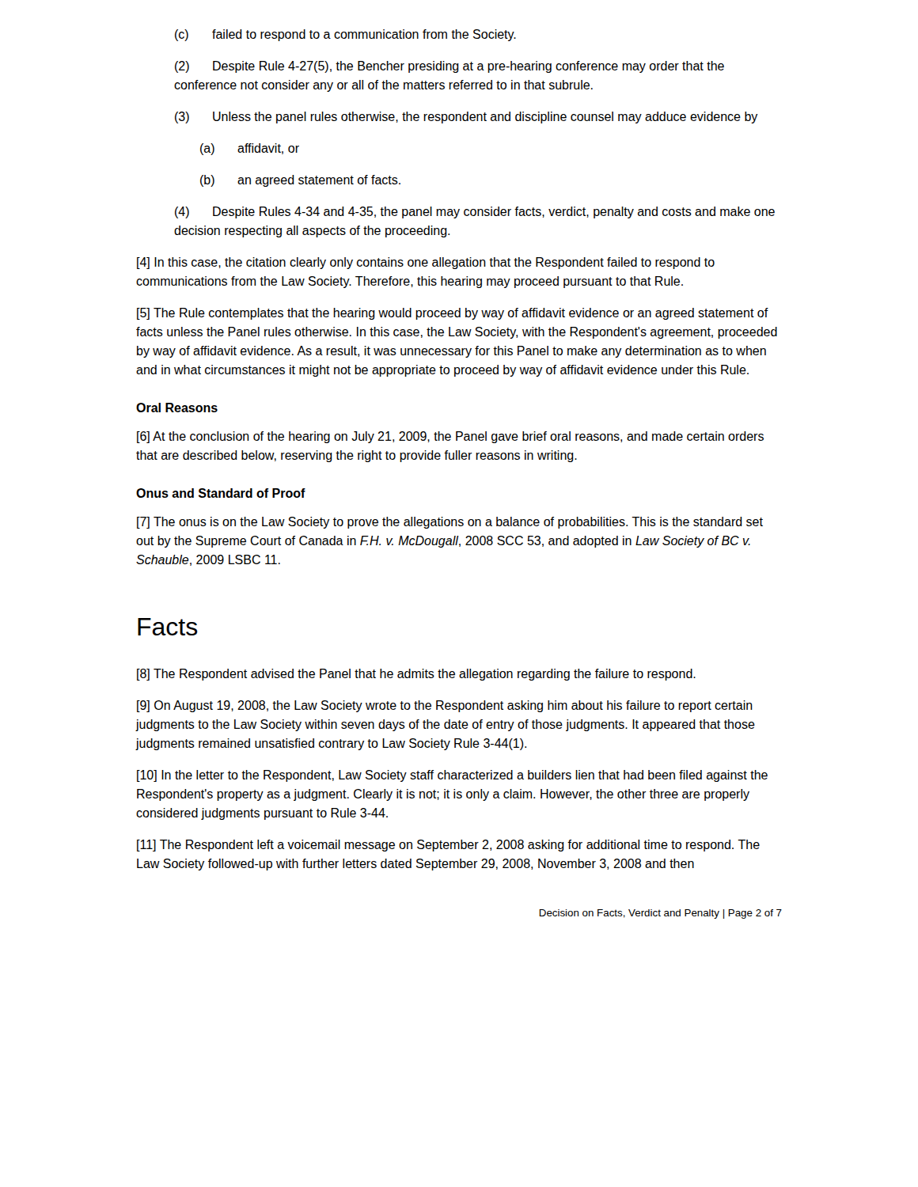(c) failed to respond to a communication from the Society.
(2) Despite Rule 4-27(5), the Bencher presiding at a pre-hearing conference may order that the conference not consider any or all of the matters referred to in that subrule.
(3) Unless the panel rules otherwise, the respondent and discipline counsel may adduce evidence by
(a) affidavit, or
(b) an agreed statement of facts.
(4) Despite Rules 4-34 and 4-35, the panel may consider facts, verdict, penalty and costs and make one decision respecting all aspects of the proceeding.
[4] In this case, the citation clearly only contains one allegation that the Respondent failed to respond to communications from the Law Society. Therefore, this hearing may proceed pursuant to that Rule.
[5] The Rule contemplates that the hearing would proceed by way of affidavit evidence or an agreed statement of facts unless the Panel rules otherwise. In this case, the Law Society, with the Respondent's agreement, proceeded by way of affidavit evidence. As a result, it was unnecessary for this Panel to make any determination as to when and in what circumstances it might not be appropriate to proceed by way of affidavit evidence under this Rule.
Oral Reasons
[6] At the conclusion of the hearing on July 21, 2009, the Panel gave brief oral reasons, and made certain orders that are described below, reserving the right to provide fuller reasons in writing.
Onus and Standard of Proof
[7] The onus is on the Law Society to prove the allegations on a balance of probabilities. This is the standard set out by the Supreme Court of Canada in F.H. v. McDougall, 2008 SCC 53, and adopted in Law Society of BC v. Schauble, 2009 LSBC 11.
Facts
[8] The Respondent advised the Panel that he admits the allegation regarding the failure to respond.
[9] On August 19, 2008, the Law Society wrote to the Respondent asking him about his failure to report certain judgments to the Law Society within seven days of the date of entry of those judgments. It appeared that those judgments remained unsatisfied contrary to Law Society Rule 3-44(1).
[10] In the letter to the Respondent, Law Society staff characterized a builders lien that had been filed against the Respondent's property as a judgment. Clearly it is not; it is only a claim. However, the other three are properly considered judgments pursuant to Rule 3-44.
[11] The Respondent left a voicemail message on September 2, 2008 asking for additional time to respond. The Law Society followed-up with further letters dated September 29, 2008, November 3, 2008 and then
Decision on Facts, Verdict and Penalty | Page 2 of 7